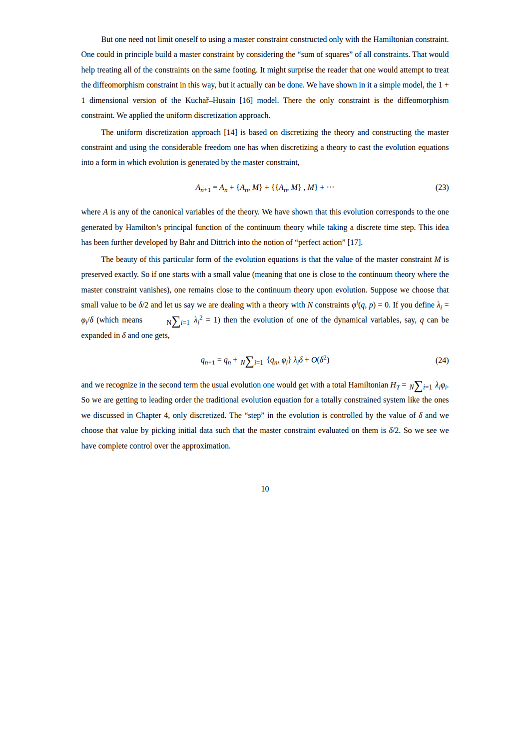But one need not limit oneself to using a master constraint constructed only with the Hamiltonian constraint. One could in principle build a master constraint by considering the “sum of squares” of all constraints. That would help treating all of the constraints on the same footing. It might surprise the reader that one would attempt to treat the diffeomorphism constraint in this way, but it actually can be done. We have shown in it a simple model, the 1 + 1 dimensional version of the Kuchař–Husain [16] model. There the only constraint is the diffeomorphism constraint. We applied the uniform discretization approach.
The uniform discretization approach [14] is based on discretizing the theory and constructing the master constraint and using the considerable freedom one has when discretizing a theory to cast the evolution equations into a form in which evolution is generated by the master constraint,
An+1 = An + {An, M} + {{An, M} , M} + ··· (23)
where A is any of the canonical variables of the theory. We have shown that this evolution corresponds to the one generated by Hamilton’s principal function of the continuum theory while taking a discrete time step. This idea has been further developed by Bahr and Dittrich into the notion of “perfect action” [17].
The beauty of this particular form of the evolution equations is that the value of the master constraint M is preserved exactly. So if one starts with a small value (meaning that one is close to the continuum theory where the master constraint vanishes), one remains close to the continuum theory upon evolution. Suppose we choose that small value to be δ/2 and let us say we are dealing with a theory with N constraints φi(q, p) = 0. If you define λi = φi/δ (which means N∑i=1 λi2 = 1) then the evolution of one of the dynamical variables, say, q can be expanded in δ and one gets,
qn+1 = qn + N∑i=1 {qn, φi} λi δ + O(δ2) (24)
and we recognize in the second term the usual evolution one would get with a total Hamiltonian HT = N∑i=1 λi φi. So we are getting to leading order the traditional evolution equation for a totally constrained system like the ones we discussed in Chapter 4, only discretized. The “step” in the evolution is controlled by the value of δ and we choose that value by picking initial data such that the master constraint evaluated on them is δ/2. So we see we have complete control over the approximation.
10